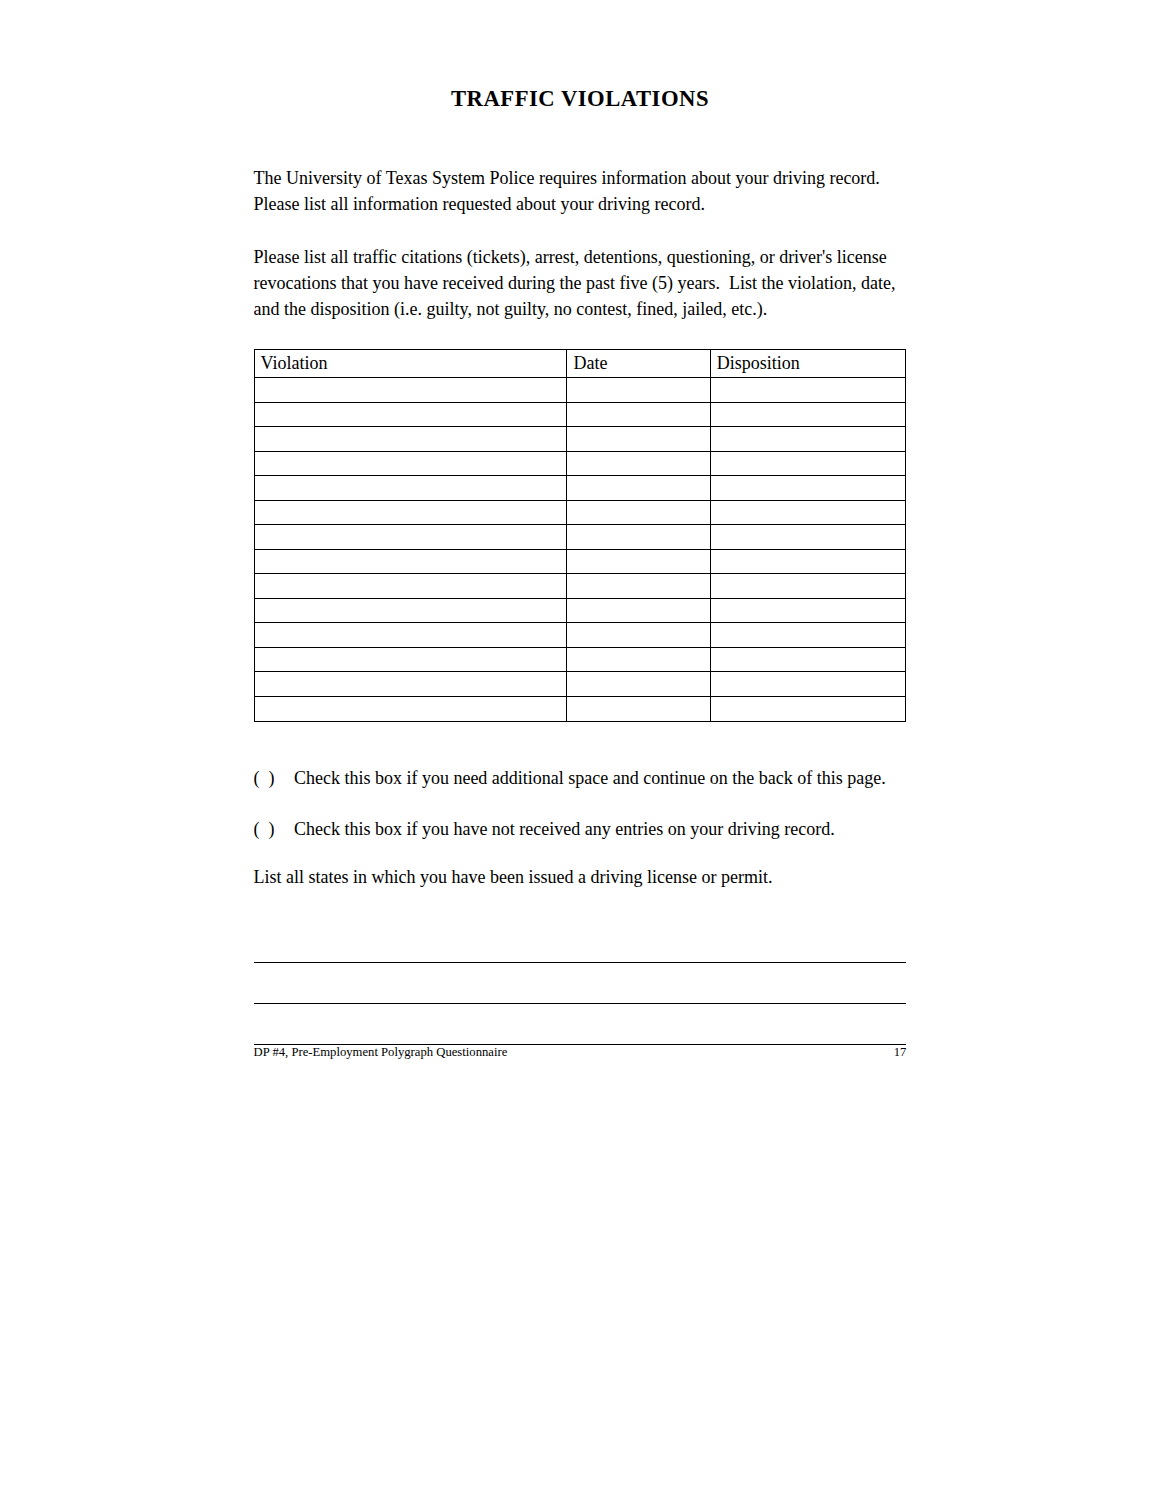TRAFFIC VIOLATIONS
The University of Texas System Police requires information about your driving record. Please list all information requested about your driving record.
Please list all traffic citations (tickets), arrest, detentions, questioning, or driver's license revocations that you have received during the past five (5) years. List the violation, date, and the disposition (i.e. guilty, not guilty, no contest, fined, jailed, etc.).
| Violation | Date | Disposition |
| --- | --- | --- |
( ) Check this box if you need additional space and continue on the back of this page.
( ) Check this box if you have not received any entries on your driving record.
List all states in which you have been issued a driving license or permit.
DP #4, Pre-Employment Polygraph Questionnaire 17